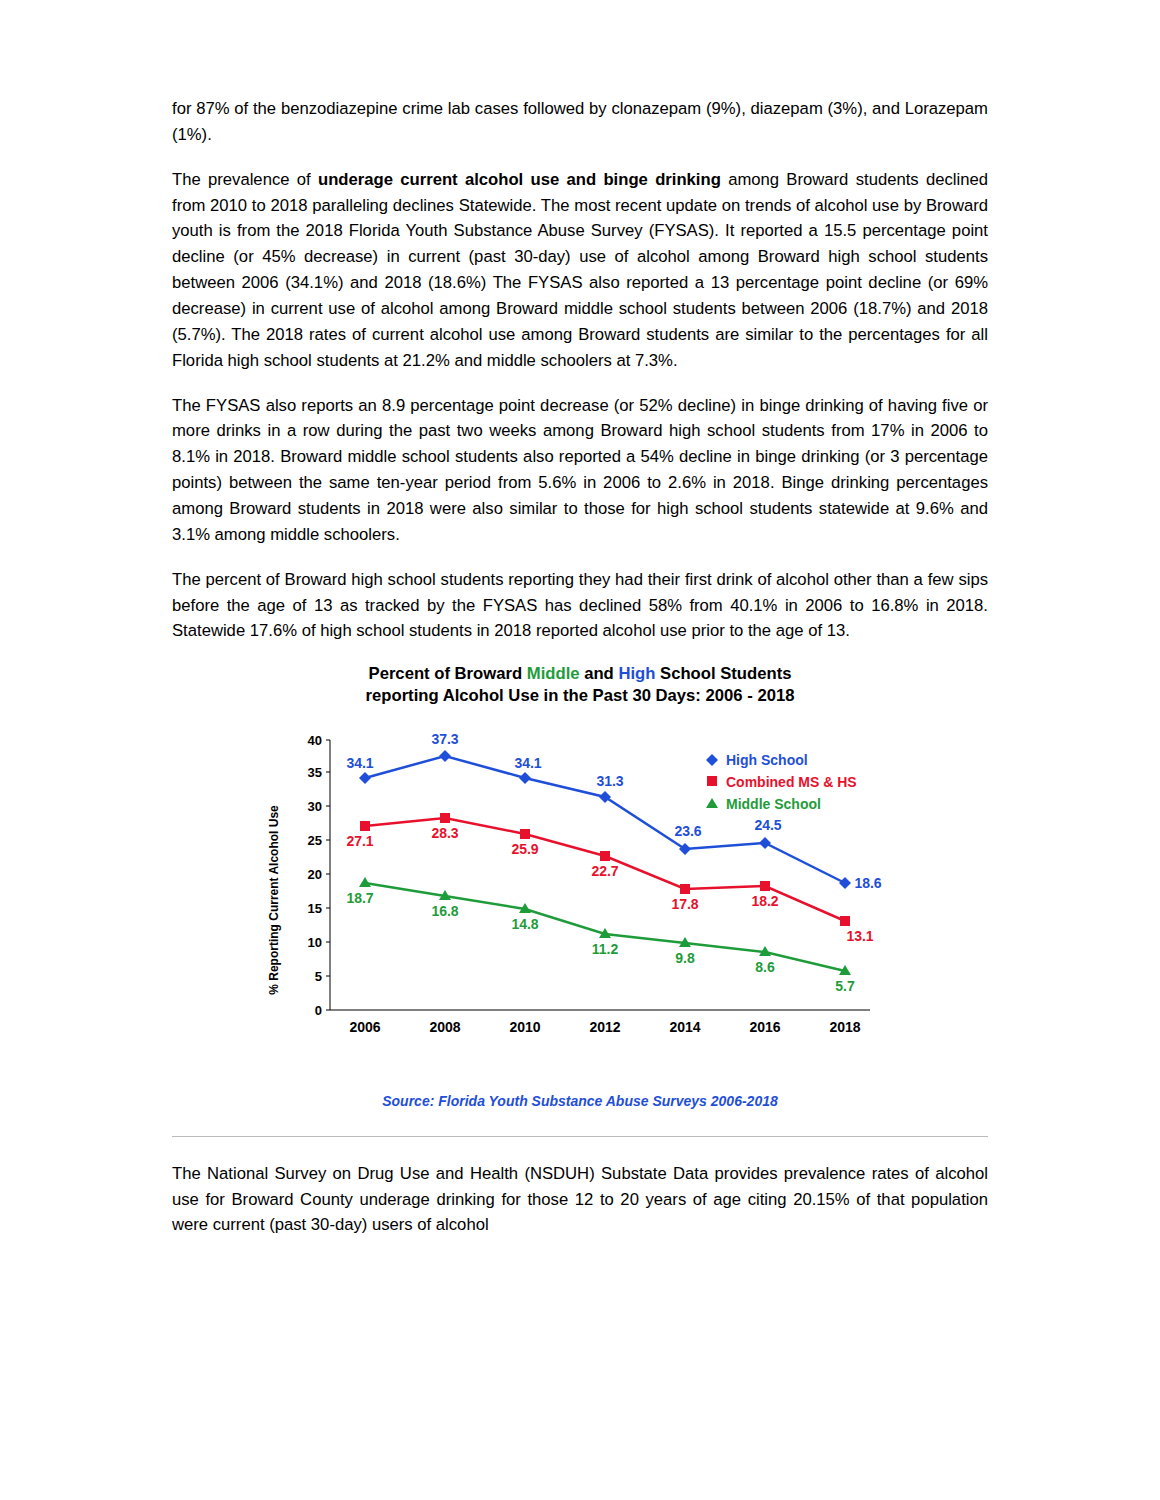for 87% of the benzodiazepine crime lab cases followed by clonazepam (9%), diazepam (3%), and Lorazepam (1%).
The prevalence of underage current alcohol use and binge drinking among Broward students declined from 2010 to 2018 paralleling declines Statewide. The most recent update on trends of alcohol use by Broward youth is from the 2018 Florida Youth Substance Abuse Survey (FYSAS). It reported a 15.5 percentage point decline (or 45% decrease) in current (past 30-day) use of alcohol among Broward high school students between 2006 (34.1%) and 2018 (18.6%) The FYSAS also reported a 13 percentage point decline (or 69% decrease) in current use of alcohol among Broward middle school students between 2006 (18.7%) and 2018 (5.7%). The 2018 rates of current alcohol use among Broward students are similar to the percentages for all Florida high school students at 21.2% and middle schoolers at 7.3%.
The FYSAS also reports an 8.9 percentage point decrease (or 52% decline) in binge drinking of having five or more drinks in a row during the past two weeks among Broward high school students from 17% in 2006 to 8.1% in 2018. Broward middle school students also reported a 54% decline in binge drinking (or 3 percentage points) between the same ten-year period from 5.6% in 2006 to 2.6% in 2018. Binge drinking percentages among Broward students in 2018 were also similar to those for high school students statewide at 9.6% and 3.1% among middle schoolers.
The percent of Broward high school students reporting they had their first drink of alcohol other than a few sips before the age of 13 as tracked by the FYSAS has declined 58% from 40.1% in 2006 to 16.8% in 2018. Statewide 17.6% of high school students in 2018 reported alcohol use prior to the age of 13.
Percent of Broward Middle and High School Students
reporting Alcohol Use in the Past 30 Days: 2006 - 2018
% Reporting Current Alcohol Use 0 5 10 15 20 25 30 35 40 2006 2008 2010 2012 2014 2016 2018 34.1 37.3 34.1 31.3 23.6 24.5 18.6 27.1 28.3 25.9 22.7 17.8 18.2 13.1 18.7 16.8 14.8 11.2 9.8 8.6 5.7 High School Combined MS & HS Middle School
Source: Florida Youth Substance Abuse Surveys 2006-2018
The National Survey on Drug Use and Health (NSDUH) Substate Data provides prevalence rates of alcohol use for Broward County underage drinking for those 12 to 20 years of age citing 20.15% of that population were current (past 30-day) users of alcohol